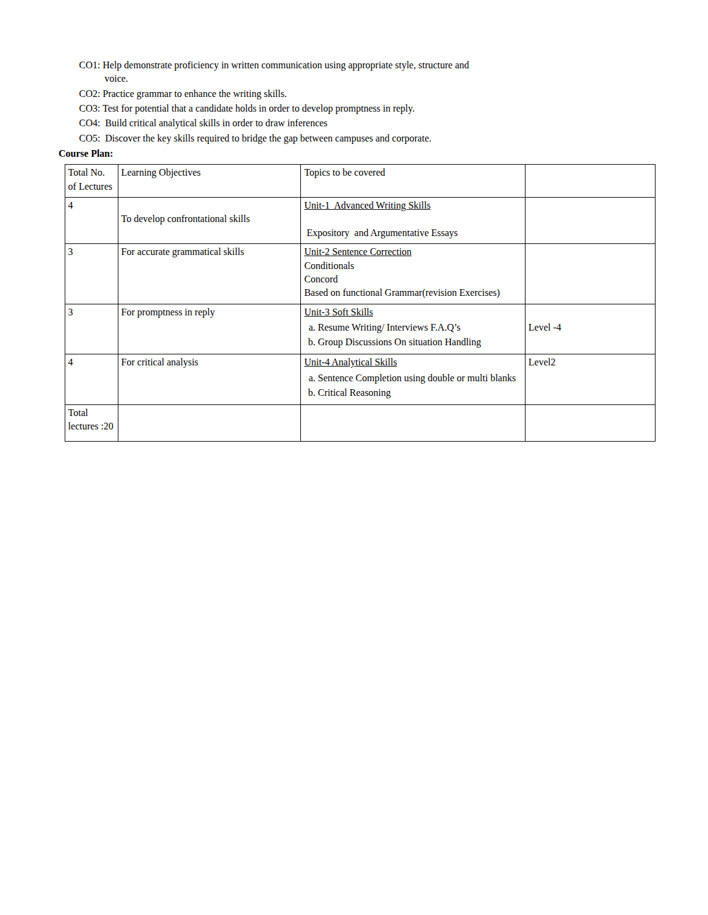CO1: Help demonstrate proficiency in written communication using appropriate style, structure and voice.
CO2: Practice grammar to enhance the writing skills.
CO3: Test for potential that a candidate holds in order to develop promptness in reply.
CO4: Build critical analytical skills in order to draw inferences
CO5: Discover the key skills required to bridge the gap between campuses and corporate.
Course Plan:
| Total No. of Lectures | Learning Objectives | Topics to be covered | |
| 4 | To develop confrontational skills | Unit-1 Advanced Writing Skills Expository and Argumentative Essays | |
| 3 | For accurate grammatical skills | Unit-2 Sentence Correction Conditionals Concord Based on functional Grammar(revision Exercises) | |
| 3 | For promptness in reply | Unit-3 Soft Skills Resume Writing/ Interviews F.A.Q’s Group Discussions On situation Handling | Level -4 |
| 4 | For critical analysis | Unit-4 Analytical Skills Sentence Completion using double or multi blanks Critical Reasoning | Level2 |
| Total lectures :20 | | | |